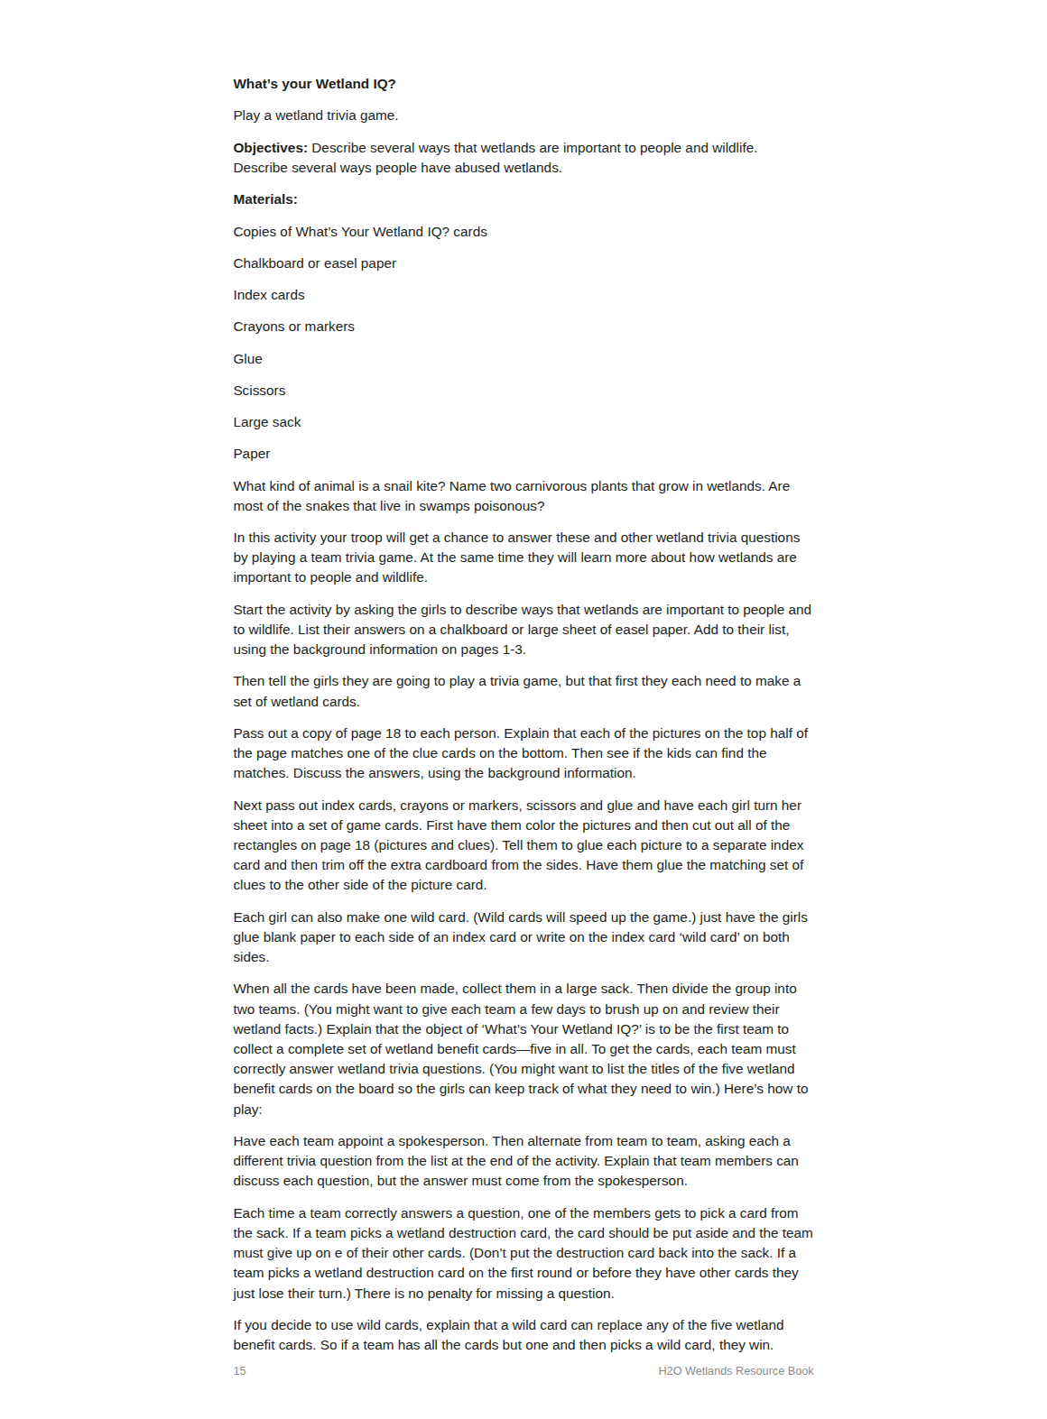What’s your Wetland IQ?
Play a wetland trivia game.
Objectives: Describe several ways that wetlands are important to people and wildlife. Describe several ways people have abused wetlands.
Materials:
Copies of What’s Your Wetland IQ? cards
Chalkboard or easel paper
Index cards
Crayons or markers
Glue
Scissors
Large sack
Paper
What kind of animal is a snail kite? Name two carnivorous plants that grow in wetlands. Are most of the snakes that live in swamps poisonous?
In this activity your troop will get a chance to answer these and other wetland trivia questions by playing a team trivia game. At the same time they will learn more about how wetlands are important to people and wildlife.
Start the activity by asking the girls to describe ways that wetlands are important to people and to wildlife. List their answers on a chalkboard or large sheet of easel paper. Add to their list, using the background information on pages 1-3.
Then tell the girls they are going to play a trivia game, but that first they each need to make a set of wetland cards.
Pass out a copy of page 18 to each person. Explain that each of the pictures on the top half of the page matches one of the clue cards on the bottom. Then see if the kids can find the matches. Discuss the answers, using the background information.
Next pass out index cards, crayons or markers, scissors and glue and have each girl turn her sheet into a set of game cards. First have them color the pictures and then cut out all of the rectangles on page 18 (pictures and clues). Tell them to glue each picture to a separate index card and then trim off the extra cardboard from the sides. Have them glue the matching set of clues to the other side of the picture card.
Each girl can also make one wild card. (Wild cards will speed up the game.) just have the girls glue blank paper to each side of an index card or write on the index card ‘wild card’ on both sides.
When all the cards have been made, collect them in a large sack. Then divide the group into two teams. (You might want to give each team a few days to brush up on and review their wetland facts.) Explain that the object of ‘What’s Your Wetland IQ?’ is to be the first team to collect a complete set of wetland benefit cards—five in all. To get the cards, each team must correctly answer wetland trivia questions. (You might want to list the titles of the five wetland benefit cards on the board so the girls can keep track of what they need to win.) Here’s how to play:
Have each team appoint a spokesperson. Then alternate from team to team, asking each a different trivia question from the list at the end of the activity. Explain that team members can discuss each question, but the answer must come from the spokesperson.
Each time a team correctly answers a question, one of the members gets to pick a card from the sack. If a team picks a wetland destruction card, the card should be put aside and the team must give up on e of their other cards. (Don’t put the destruction card back into the sack. If a team picks a wetland destruction card on the first round or before they have other cards they just lose their turn.) There is no penalty for missing a question.
If you decide to use wild cards, explain that a wild card can replace any of the five wetland benefit cards. So if a team has all the cards but one and then picks a wild card, they win.
15
H2O Wetlands Resource Book